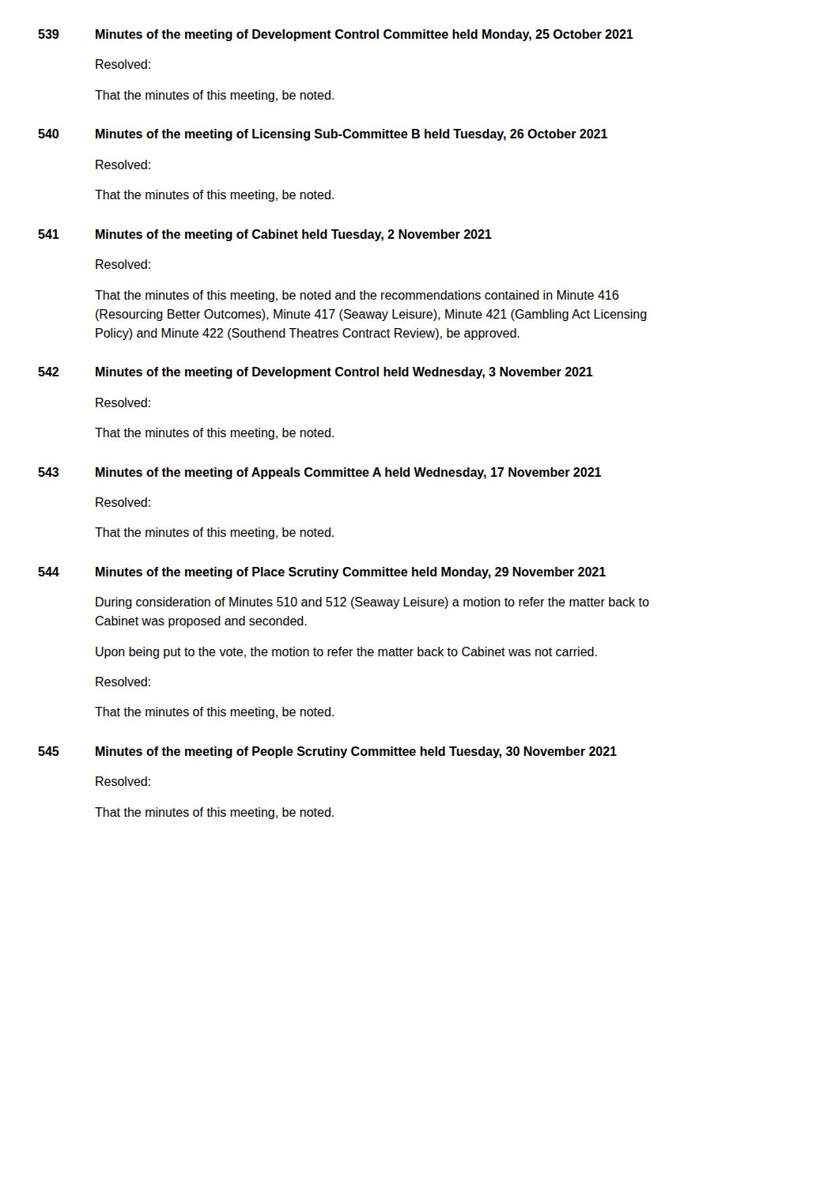539 Minutes of the meeting of Development Control Committee held Monday, 25 October 2021
Resolved:
That the minutes of this meeting, be noted.
540 Minutes of the meeting of Licensing Sub-Committee B held Tuesday, 26 October 2021
Resolved:
That the minutes of this meeting, be noted.
541 Minutes of the meeting of Cabinet held Tuesday, 2 November 2021
Resolved:
That the minutes of this meeting, be noted and the recommendations contained in Minute 416 (Resourcing Better Outcomes), Minute 417 (Seaway Leisure), Minute 421 (Gambling Act Licensing Policy) and Minute 422 (Southend Theatres Contract Review), be approved.
542 Minutes of the meeting of Development Control held Wednesday, 3 November 2021
Resolved:
That the minutes of this meeting, be noted.
543 Minutes of the meeting of Appeals Committee A held Wednesday, 17 November 2021
Resolved:
That the minutes of this meeting, be noted.
544 Minutes of the meeting of Place Scrutiny Committee held Monday, 29 November 2021
During consideration of Minutes 510 and 512 (Seaway Leisure) a motion to refer the matter back to Cabinet was proposed and seconded.
Upon being put to the vote, the motion to refer the matter back to Cabinet was not carried.
Resolved:
That the minutes of this meeting, be noted.
545 Minutes of the meeting of People Scrutiny Committee held Tuesday, 30 November 2021
Resolved:
That the minutes of this meeting, be noted.